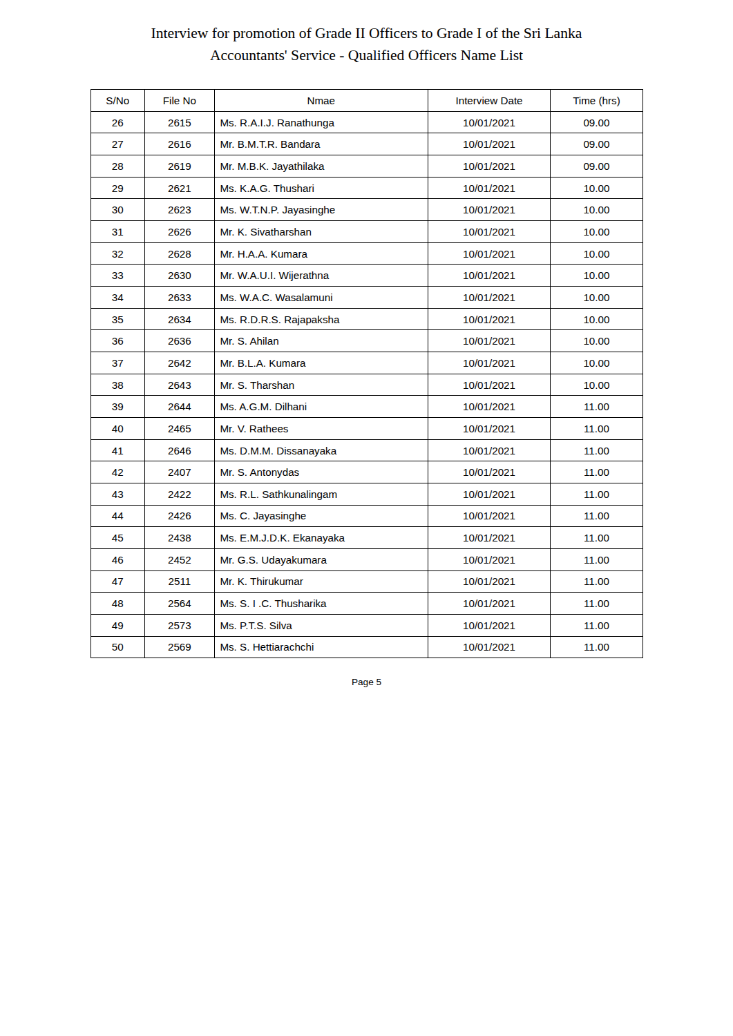Interview for promotion of Grade II Officers to Grade I of the Sri Lanka
Accountants' Service - Qualified Officers Name List
| S/No | File No | Nmae | Interview Date | Time (hrs) |
| --- | --- | --- | --- | --- |
| 26 | 2615 | Ms. R.A.I.J. Ranathunga | 10/01/2021 | 09.00 |
| 27 | 2616 | Mr. B.M.T.R. Bandara | 10/01/2021 | 09.00 |
| 28 | 2619 | Mr. M.B.K. Jayathilaka | 10/01/2021 | 09.00 |
| 29 | 2621 | Ms. K.A.G. Thushari | 10/01/2021 | 10.00 |
| 30 | 2623 | Ms. W.T.N.P. Jayasinghe | 10/01/2021 | 10.00 |
| 31 | 2626 | Mr. K. Sivatharshan | 10/01/2021 | 10.00 |
| 32 | 2628 | Mr. H.A.A. Kumara | 10/01/2021 | 10.00 |
| 33 | 2630 | Mr. W.A.U.I. Wijerathna | 10/01/2021 | 10.00 |
| 34 | 2633 | Ms. W.A.C. Wasalamuni | 10/01/2021 | 10.00 |
| 35 | 2634 | Ms. R.D.R.S. Rajapaksha | 10/01/2021 | 10.00 |
| 36 | 2636 | Mr. S. Ahilan | 10/01/2021 | 10.00 |
| 37 | 2642 | Mr. B.L.A. Kumara | 10/01/2021 | 10.00 |
| 38 | 2643 | Mr. S. Tharshan | 10/01/2021 | 10.00 |
| 39 | 2644 | Ms. A.G.M. Dilhani | 10/01/2021 | 11.00 |
| 40 | 2465 | Mr. V. Rathees | 10/01/2021 | 11.00 |
| 41 | 2646 | Ms. D.M.M. Dissanayaka | 10/01/2021 | 11.00 |
| 42 | 2407 | Mr. S. Antonydas | 10/01/2021 | 11.00 |
| 43 | 2422 | Ms. R.L. Sathkunalingam | 10/01/2021 | 11.00 |
| 44 | 2426 | Ms. C. Jayasinghe | 10/01/2021 | 11.00 |
| 45 | 2438 | Ms. E.M.J.D.K. Ekanayaka | 10/01/2021 | 11.00 |
| 46 | 2452 | Mr. G.S. Udayakumara | 10/01/2021 | 11.00 |
| 47 | 2511 | Mr. K. Thirukumar | 10/01/2021 | 11.00 |
| 48 | 2564 | Ms. S. I .C. Thusharika | 10/01/2021 | 11.00 |
| 49 | 2573 | Ms. P.T.S. Silva | 10/01/2021 | 11.00 |
| 50 | 2569 | Ms. S. Hettiarachchi | 10/01/2021 | 11.00 |
Page 5